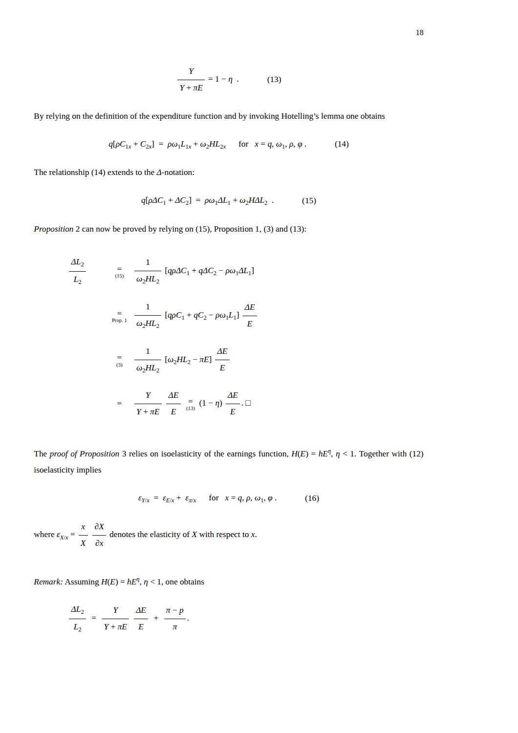18
YY + πE = 1 − η . (13)
By relying on the definition of the expenditure function and by invoking Hotelling’s lemma one obtains
q[ρC1x + C2x] = ρω1L1x + ω2HL2x for x = q, ω1, ρ, φ . (14)
The relationship (14) extends to the Δ-notation:
q[ρΔC1 + ΔC2] = ρω1ΔL1 + ω2HΔL2 . (15)
Proposition 2 can now be proved by relying on (15), Proposition 1, (3) and (13):
ΔL2 L2 =(15) 1 ω2HL2 [qρΔC1 + qΔC2 − ρω1ΔL1]
=Prop. 1 1 ω2HL2 [qρC1 + qC2 − ρω1L1] ΔE E
=(3) 1 ω2HL2 [ω2HL2 − πE] ΔE E
= YY + πE ΔE E =(13) (1 − η) ΔE E. □
The proof of Proposition 3 relies on isoelasticity of the earnings function, H(E) = hEη, η < 1. Together with (12) isoelasticity implies
εY/x = εE/x + επ/x for x = q, ρ, ω1, φ . (16)
where εX/x = xX ∂X∂x denotes the elasticity of X with respect to x.
Remark: Assuming H(E) = hEη, η < 1, one obtains
ΔL2 L2 = YY + πE ΔE E + π − p π.